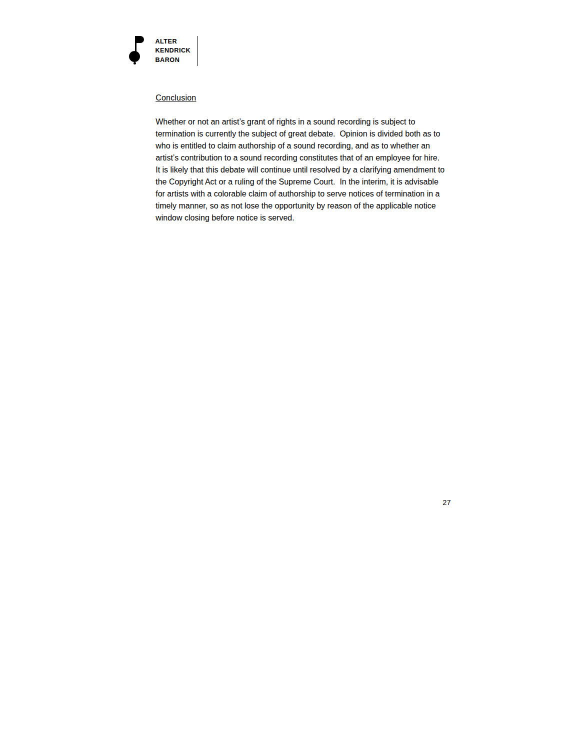ALTER
KENDRICK
BARON
Conclusion
Whether or not an artist’s grant of rights in a sound recording is subject to termination is currently the subject of great debate. Opinion is divided both as to who is entitled to claim authorship of a sound recording, and as to whether an artist’s contribution to a sound recording constitutes that of an employee for hire. It is likely that this debate will continue until resolved by a clarifying amendment to the Copyright Act or a ruling of the Supreme Court. In the interim, it is advisable for artists with a colorable claim of authorship to serve notices of termination in a timely manner, so as not lose the opportunity by reason of the applicable notice window closing before notice is served.
27